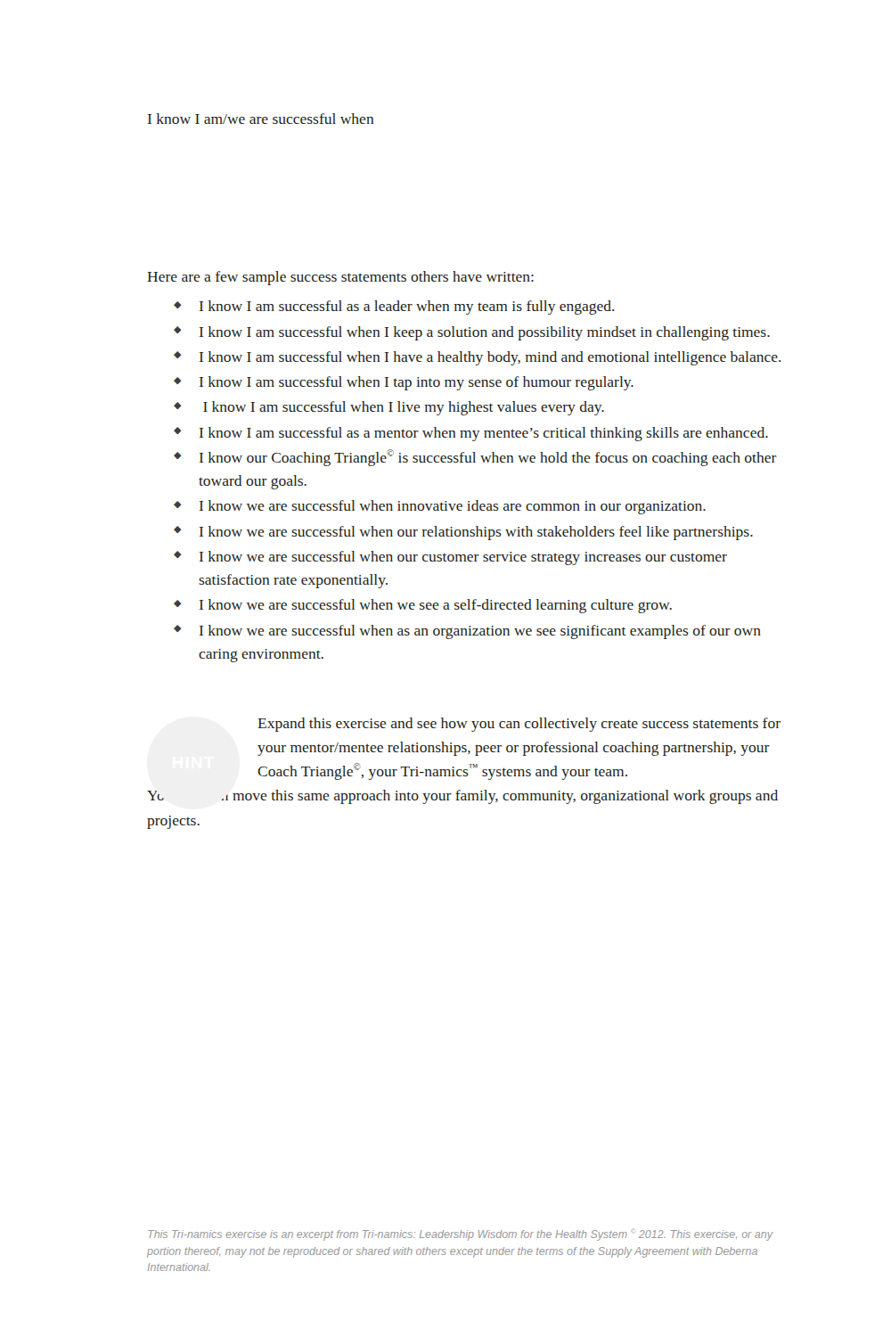I know I am/we are successful when
Here are a few sample success statements others have written:
I know I am successful as a leader when my team is fully engaged.
I know I am successful when I keep a solution and possibility mindset in challenging times.
I know I am successful when I have a healthy body, mind and emotional intelligence balance.
I know I am successful when I tap into my sense of humour regularly.
I know I am successful when I live my highest values every day.
I know I am successful as a mentor when my mentee’s critical thinking skills are enhanced.
I know our Coaching Triangle© is successful when we hold the focus on coaching each other toward our goals.
I know we are successful when innovative ideas are common in our organization.
I know we are successful when our relationships with stakeholders feel like partnerships.
I know we are successful when our customer service strategy increases our customer satisfaction rate exponentially.
I know we are successful when we see a self-directed learning culture grow.
I know we are successful when as an organization we see significant examples of our own caring environment.
HINT
Expand this exercise and see how you can collectively create success statements for your mentor/mentee relationships, peer or professional coaching partnership, your Coach Triangle©, your Tri-namics™ systems and your team.
You can then move this same approach into your family, community, organizational work groups and projects.
This Tri-namics exercise is an excerpt from Tri-namics: Leadership Wisdom for the Health System © 2012. This exercise, or any portion thereof, may not be reproduced or shared with others except under the terms of the Supply Agreement with Deberna International.